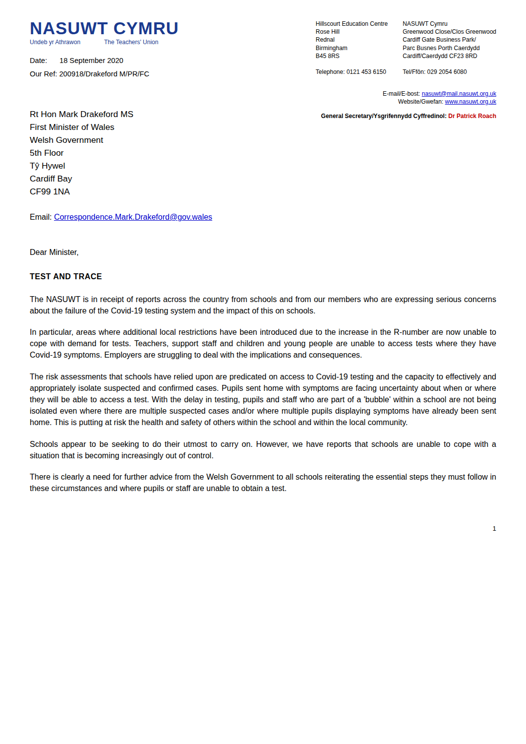NASUWT CYMRU
Undeb yr Athrawon The Teachers' Union
Date: 18 September 2020
Our Ref: 200918/Drakeford M/PR/FC
Hillscourt Education Centre
Rose Hill
Rednal
Birmingham
B45 8RS
Telephone: 0121 453 6150
NASUWT Cymru
Greenwood Close/Clos Greenwood
Cardiff Gate Business Park/
Parc Busnes Porth Caerdydd
Cardiff/Caerdydd CF23 8RD
Tel/Ffôn: 029 2054 6080
E-mail/E-bost: nasuwt@mail.nasuwt.org.uk
Website/Gwefan: www.nasuwt.org.uk
Rt Hon Mark Drakeford MS
First Minister of Wales
Welsh Government
5th Floor
Tŷ Hywel
Cardiff Bay
CF99 1NA
General Secretary/Ysgrifennydd Cyffredinol: Dr Patrick Roach
Email: Correspondence.Mark.Drakeford@gov.wales
Dear Minister,
TEST AND TRACE
The NASUWT is in receipt of reports across the country from schools and from our members who are expressing serious concerns about the failure of the Covid-19 testing system and the impact of this on schools.
In particular, areas where additional local restrictions have been introduced due to the increase in the R-number are now unable to cope with demand for tests. Teachers, support staff and children and young people are unable to access tests where they have Covid-19 symptoms. Employers are struggling to deal with the implications and consequences.
The risk assessments that schools have relied upon are predicated on access to Covid-19 testing and the capacity to effectively and appropriately isolate suspected and confirmed cases. Pupils sent home with symptoms are facing uncertainty about when or where they will be able to access a test. With the delay in testing, pupils and staff who are part of a 'bubble' within a school are not being isolated even where there are multiple suspected cases and/or where multiple pupils displaying symptoms have already been sent home. This is putting at risk the health and safety of others within the school and within the local community.
Schools appear to be seeking to do their utmost to carry on. However, we have reports that schools are unable to cope with a situation that is becoming increasingly out of control.
There is clearly a need for further advice from the Welsh Government to all schools reiterating the essential steps they must follow in these circumstances and where pupils or staff are unable to obtain a test.
1